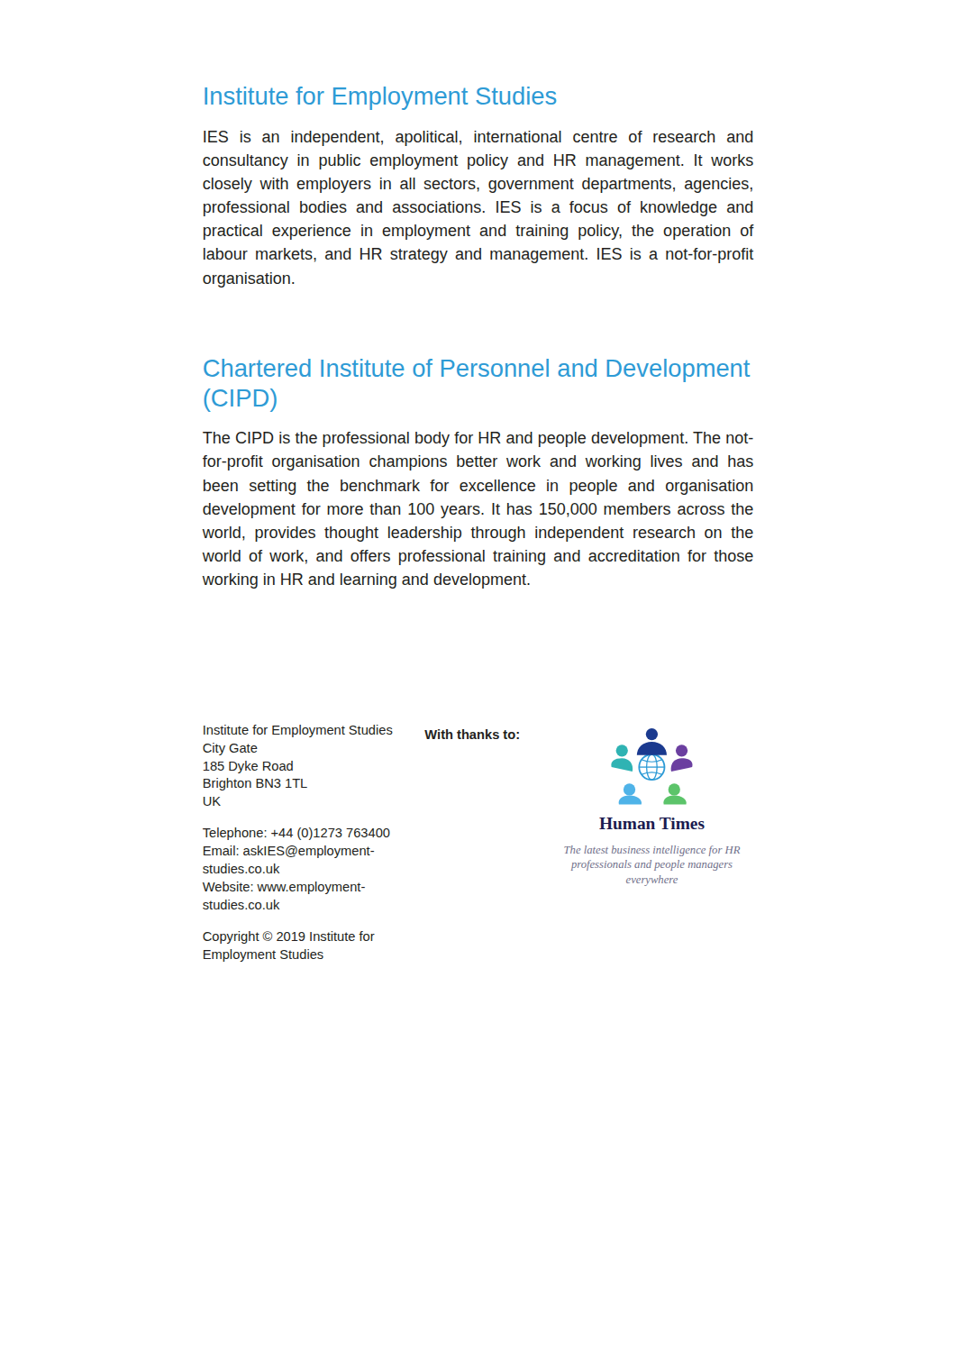Institute for Employment Studies
IES is an independent, apolitical, international centre of research and consultancy in public employment policy and HR management. It works closely with employers in all sectors, government departments, agencies, professional bodies and associations. IES is a focus of knowledge and practical experience in employment and training policy, the operation of labour markets, and HR strategy and management. IES is a not-for-profit organisation.
Chartered Institute of Personnel and Development (CIPD)
The CIPD is the professional body for HR and people development. The not-for-profit organisation champions better work and working lives and has been setting the benchmark for excellence in people and organisation development for more than 100 years. It has 150,000 members across the world, provides thought leadership through independent research on the world of work, and offers professional training and accreditation for those working in HR and learning and development.
Institute for Employment Studies
City Gate
185 Dyke Road
Brighton BN3 1TL
UK
Telephone: +44 (0)1273 763400
Email: askIES@employment-studies.co.uk
Website: www.employment-studies.co.uk
Copyright © 2019 Institute for Employment Studies
With thanks to:
Human Times
The latest business intelligence for HR professionals and people managers everywhere